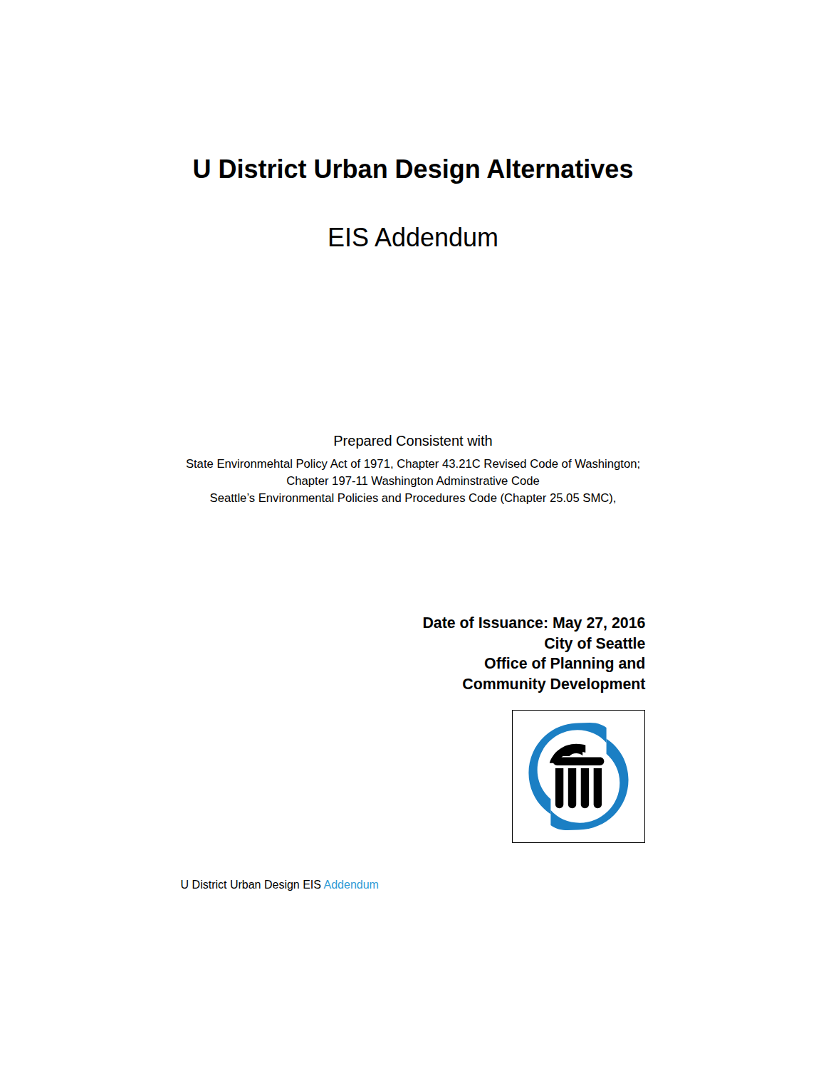U District Urban Design Alternatives
EIS Addendum
Prepared Consistent with
State Environmehtal Policy Act of 1971, Chapter 43.21C Revised Code of Washington;
Chapter 197-11 Washington Adminstrative Code
Seattle’s Environmental Policies and Procedures Code (Chapter 25.05 SMC),
Date of Issuance: May 27, 2016
City of Seattle
Office of Planning and
Community Development
U District Urban Design EIS Addendum